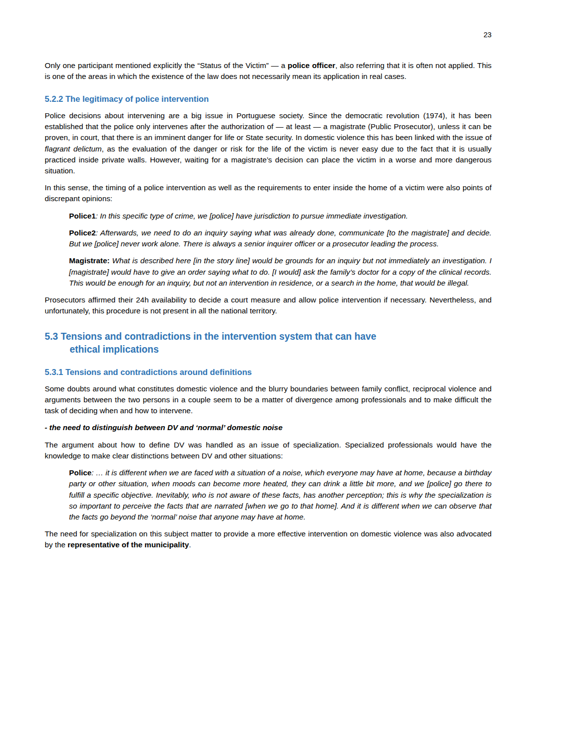23
Only one participant mentioned explicitly the “Status of the Victim” — a police officer, also referring that it is often not applied. This is one of the areas in which the existence of the law does not necessarily mean its application in real cases.
5.2.2 The legitimacy of police intervention
Police decisions about intervening are a big issue in Portuguese society. Since the democratic revolution (1974), it has been established that the police only intervenes after the authorization of — at least — a magistrate (Public Prosecutor), unless it can be proven, in court, that there is an imminent danger for life or State security. In domestic violence this has been linked with the issue of flagrant delictum, as the evaluation of the danger or risk for the life of the victim is never easy due to the fact that it is usually practiced inside private walls. However, waiting for a magistrate’s decision can place the victim in a worse and more dangerous situation.
In this sense, the timing of a police intervention as well as the requirements to enter inside the home of a victim were also points of discrepant opinions:
Police1: In this specific type of crime, we [police] have jurisdiction to pursue immediate investigation.
Police2: Afterwards, we need to do an inquiry saying what was already done, communicate [to the magistrate] and decide. But we [police] never work alone. There is always a senior inquirer officer or a prosecutor leading the process.
Magistrate: What is described here [in the story line] would be grounds for an inquiry but not immediately an investigation. I [magistrate] would have to give an order saying what to do. [I would] ask the family’s doctor for a copy of the clinical records. This would be enough for an inquiry, but not an intervention in residence, or a search in the home, that would be illegal.
Prosecutors affirmed their 24h availability to decide a court measure and allow police intervention if necessary. Nevertheless, and unfortunately, this procedure is not present in all the national territory.
5.3 Tensions and contradictions in the intervention system that can haveethical implications
5.3.1 Tensions and contradictions around definitions
Some doubts around what constitutes domestic violence and the blurry boundaries between family conflict, reciprocal violence and arguments between the two persons in a couple seem to be a matter of divergence among professionals and to make difficult the task of deciding when and how to intervene.
- the need to distinguish between DV and ‘normal’ domestic noise
The argument about how to define DV was handled as an issue of specialization. Specialized professionals would have the knowledge to make clear distinctions between DV and other situations:
Police: … it is different when we are faced with a situation of a noise, which everyone may have at home, because a birthday party or other situation, when moods can become more heated, they can drink a little bit more, and we [police] go there to fulfill a specific objective. Inevitably, who is not aware of these facts, has another perception; this is why the specialization is so important to perceive the facts that are narrated [when we go to that home]. And it is different when we can observe that the facts go beyond the ‘normal’ noise that anyone may have at home.
The need for specialization on this subject matter to provide a more effective intervention on domestic violence was also advocated by the representative of the municipality.